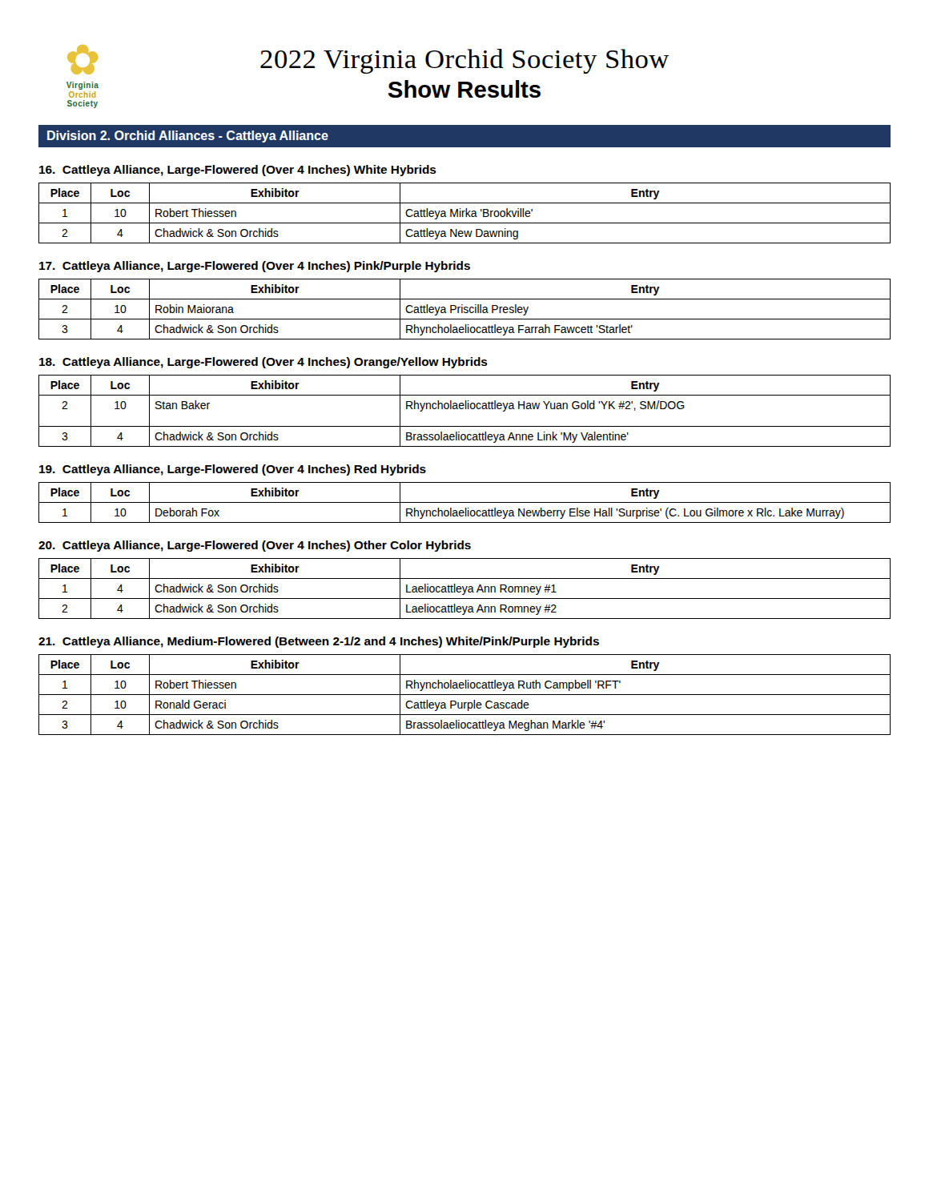✿
Virginia
Orchid
Society
2022 Virginia Orchid Society Show
Show Results
Division 2. Orchid Alliances - Cattleya Alliance
16. Cattleya Alliance, Large-Flowered (Over 4 Inches) White Hybrids
| Place | Loc | Exhibitor | Entry |
| --- | --- | --- | --- |
| 1 | 10 | Robert Thiessen | Cattleya Mirka 'Brookville' |
| 2 | 4 | Chadwick & Son Orchids | Cattleya New Dawning |
17. Cattleya Alliance, Large-Flowered (Over 4 Inches) Pink/Purple Hybrids
| Place | Loc | Exhibitor | Entry |
| --- | --- | --- | --- |
| 2 | 10 | Robin Maiorana | Cattleya Priscilla Presley |
| 3 | 4 | Chadwick & Son Orchids | Rhyncholaeliocattleya Farrah Fawcett 'Starlet' |
18. Cattleya Alliance, Large-Flowered (Over 4 Inches) Orange/Yellow Hybrids
| Place | Loc | Exhibitor | Entry |
| --- | --- | --- | --- |
| 2 | 10 | Stan Baker | Rhyncholaeliocattleya Haw Yuan Gold 'YK #2', SM/DOG |
| 3 | 4 | Chadwick & Son Orchids | Brassolaeliocattleya Anne Link 'My Valentine' |
19. Cattleya Alliance, Large-Flowered (Over 4 Inches) Red Hybrids
| Place | Loc | Exhibitor | Entry |
| --- | --- | --- | --- |
| 1 | 10 | Deborah Fox | Rhyncholaeliocattleya Newberry Else Hall 'Surprise' (C. Lou Gilmore x Rlc. Lake Murray) |
20. Cattleya Alliance, Large-Flowered (Over 4 Inches) Other Color Hybrids
| Place | Loc | Exhibitor | Entry |
| --- | --- | --- | --- |
| 1 | 4 | Chadwick & Son Orchids | Laeliocattleya Ann Romney #1 |
| 2 | 4 | Chadwick & Son Orchids | Laeliocattleya Ann Romney #2 |
21. Cattleya Alliance, Medium-Flowered (Between 2-1/2 and 4 Inches) White/Pink/Purple Hybrids
| Place | Loc | Exhibitor | Entry |
| --- | --- | --- | --- |
| 1 | 10 | Robert Thiessen | Rhyncholaeliocattleya Ruth Campbell 'RFT' |
| 2 | 10 | Ronald Geraci | Cattleya Purple Cascade |
| 3 | 4 | Chadwick & Son Orchids | Brassolaeliocattleya Meghan Markle '#4' |